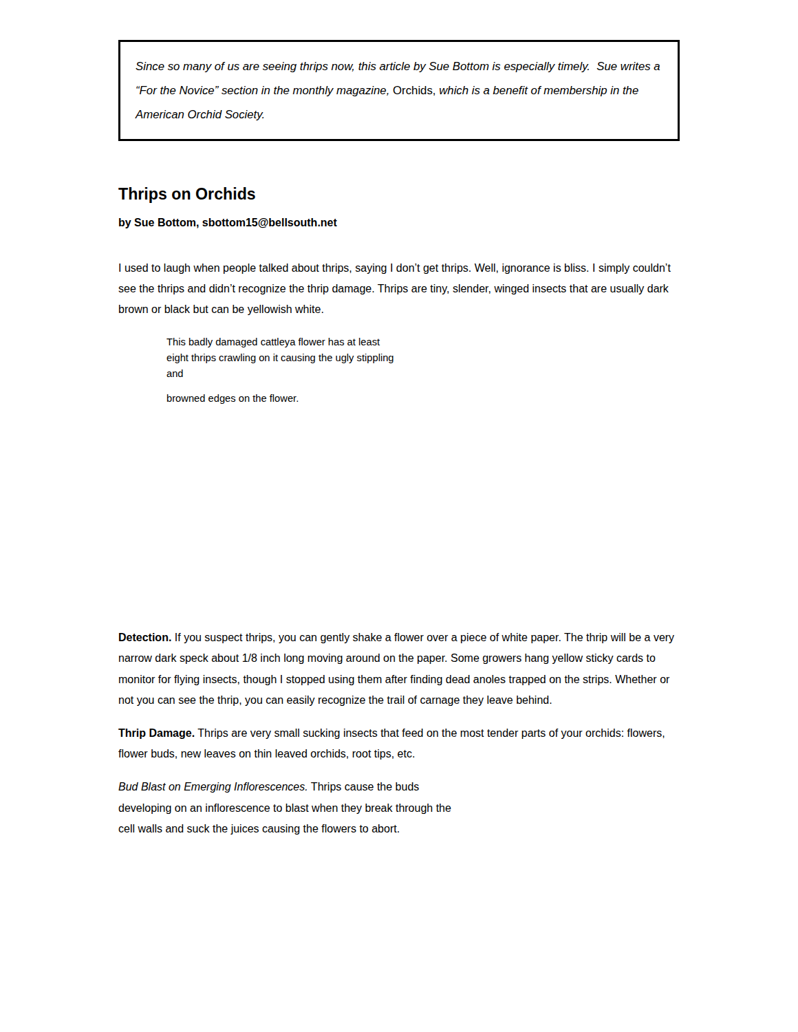Since so many of us are seeing thrips now, this article by Sue Bottom is especially timely. Sue writes a “For the Novice” section in the monthly magazine, Orchids, which is a benefit of membership in the American Orchid Society.
Thrips on Orchids
by Sue Bottom, sbottom15@bellsouth.net
I used to laugh when people talked about thrips, saying I don’t get thrips. Well, ignorance is bliss. I simply couldn’t see the thrips and didn’t recognize the thrip damage. Thrips are tiny, slender, winged insects that are usually dark brown or black but can be yellowish white.
This badly damaged cattleya flower has at least eight thrips crawling on it causing the ugly stippling and
browned edges on the flower.
Detection. If you suspect thrips, you can gently shake a flower over a piece of white paper. The thrip will be a very narrow dark speck about 1/8 inch long moving around on the paper. Some growers hang yellow sticky cards to monitor for flying insects, though I stopped using them after finding dead anoles trapped on the strips. Whether or not you can see the thrip, you can easily recognize the trail of carnage they leave behind.
Thrip Damage. Thrips are very small sucking insects that feed on the most tender parts of your orchids: flowers, flower buds, new leaves on thin leaved orchids, root tips, etc.
Bud Blast on Emerging Inflorescences. Thrips cause the buds developing on an inflorescence to blast when they break through the cell walls and suck the juices causing the flowers to abort.